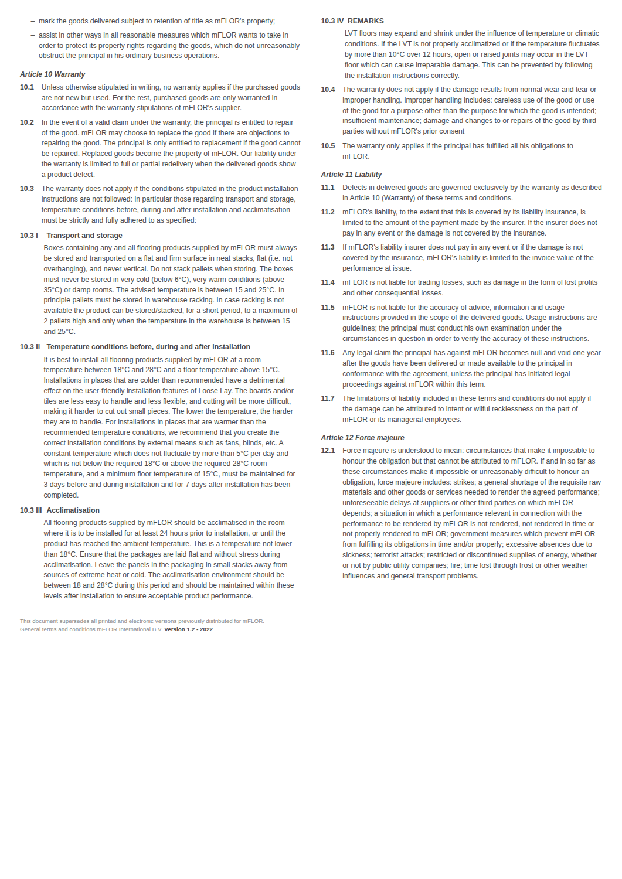mark the goods delivered subject to retention of title as mFLOR's property;
assist in other ways in all reasonable measures which mFLOR wants to take in order to protect its property rights regarding the goods, which do not unreasonably obstruct the principal in his ordinary business operations.
Article 10 Warranty
10.1
Unless otherwise stipulated in writing, no warranty applies if the purchased goods are not new but used. For the rest, purchased goods are only warranted in accordance with the warranty stipulations of mFLOR's supplier.
10.2
In the event of a valid claim under the warranty, the principal is entitled to repair of the good. mFLOR may choose to replace the good if there are objections to repairing the good. The principal is only entitled to replacement if the good cannot be repaired. Replaced goods become the property of mFLOR. Our liability under the warranty is limited to full or partial redelivery when the delivered goods show a product defect.
10.3
The warranty does not apply if the conditions stipulated in the product installation instructions are not followed: in particular those regarding transport and storage, temperature conditions before, during and after installation and acclimatisation must be strictly and fully adhered to as specified:
10.3 I
Transport and storage
Boxes containing any and all flooring products supplied by mFLOR must always be stored and transported on a flat and firm surface in neat stacks, flat (i.e. not overhanging), and never vertical. Do not stack pallets when storing. The boxes must never be stored in very cold (below 6°C), very warm conditions (above 35°C) or damp rooms. The advised temperature is between 15 and 25°C. In principle pallets must be stored in warehouse racking. In case racking is not available the product can be stored/stacked, for a short period, to a maximum of 2 pallets high and only when the temperature in the warehouse is between 15 and 25°C.
10.3 II
Temperature conditions before, during and after installation
It is best to install all flooring products supplied by mFLOR at a room temperature between 18°C and 28°C and a floor temperature above 15°C. Installations in places that are colder than recommended have a detrimental effect on the user-friendly installation features of Loose Lay. The boards and/or tiles are less easy to handle and less flexible, and cutting will be more difficult, making it harder to cut out small pieces. The lower the temperature, the harder they are to handle. For installations in places that are warmer than the recommended temperature conditions, we recommend that you create the correct installation conditions by external means such as fans, blinds, etc. A constant temperature which does not fluctuate by more than 5°C per day and which is not below the required 18°C or above the required 28°C room temperature, and a minimum floor temperature of 15°C, must be maintained for 3 days before and during installation and for 7 days after installation has been completed.
10.3 III
Acclimatisation
All flooring products supplied by mFLOR should be acclimatised in the room where it is to be installed for at least 24 hours prior to installation, or until the product has reached the ambient temperature. This is a temperature not lower than 18°C. Ensure that the packages are laid flat and without stress during acclimatisation. Leave the panels in the packaging in small stacks away from sources of extreme heat or cold. The acclimatisation environment should be between 18 and 28°C during this period and should be maintained within these levels after installation to ensure acceptable product performance.
10.3 IV
REMARKS
LVT floors may expand and shrink under the influence of temperature or climatic conditions. If the LVT is not properly acclimatized or if the temperature fluctuates by more than 10°C over 12 hours, open or raised joints may occur in the LVT floor which can cause irreparable damage. This can be prevented by following the installation instructions correctly.
10.4
The warranty does not apply if the damage results from normal wear and tear or improper handling. Improper handling includes: careless use of the good or use of the good for a purpose other than the purpose for which the good is intended; insufficient maintenance; damage and changes to or repairs of the good by third parties without mFLOR's prior consent
10.5
The warranty only applies if the principal has fulfilled all his obligations to mFLOR.
Article 11 Liability
11.1
Defects in delivered goods are governed exclusively by the warranty as described in Article 10 (Warranty) of these terms and conditions.
11.2
mFLOR's liability, to the extent that this is covered by its liability insurance, is limited to the amount of the payment made by the insurer. If the insurer does not pay in any event or the damage is not covered by the insurance.
11.3
If mFLOR's liability insurer does not pay in any event or if the damage is not covered by the insurance, mFLOR's liability is limited to the invoice value of the performance at issue.
11.4
mFLOR is not liable for trading losses, such as damage in the form of lost profits and other consequential losses.
11.5
mFLOR is not liable for the accuracy of advice, information and usage instructions provided in the scope of the delivered goods. Usage instructions are guidelines; the principal must conduct his own examination under the circumstances in question in order to verify the accuracy of these instructions.
11.6
Any legal claim the principal has against mFLOR becomes null and void one year after the goods have been delivered or made available to the principal in conformance with the agreement, unless the principal has initiated legal proceedings against mFLOR within this term.
11.7
The limitations of liability included in these terms and conditions do not apply if the damage can be attributed to intent or wilful recklessness on the part of mFLOR or its managerial employees.
Article 12 Force majeure
12.1
Force majeure is understood to mean: circumstances that make it impossible to honour the obligation but that cannot be attributed to mFLOR. If and in so far as these circumstances make it impossible or unreasonably difficult to honour an obligation, force majeure includes: strikes; a general shortage of the requisite raw materials and other goods or services needed to render the agreed performance; unforeseeable delays at suppliers or other third parties on which mFLOR depends; a situation in which a performance relevant in connection with the performance to be rendered by mFLOR is not rendered, not rendered in time or not properly rendered to mFLOR; government measures which prevent mFLOR from fulfilling its obligations in time and/or properly; excessive absences due to sickness; terrorist attacks; restricted or discontinued supplies of energy, whether or not by public utility companies; fire; time lost through frost or other weather influences and general transport problems.
This document supersedes all printed and electronic versions previously distributed for mFLOR.
General terms and conditions mFLOR International B.V. Version 1.2 - 2022